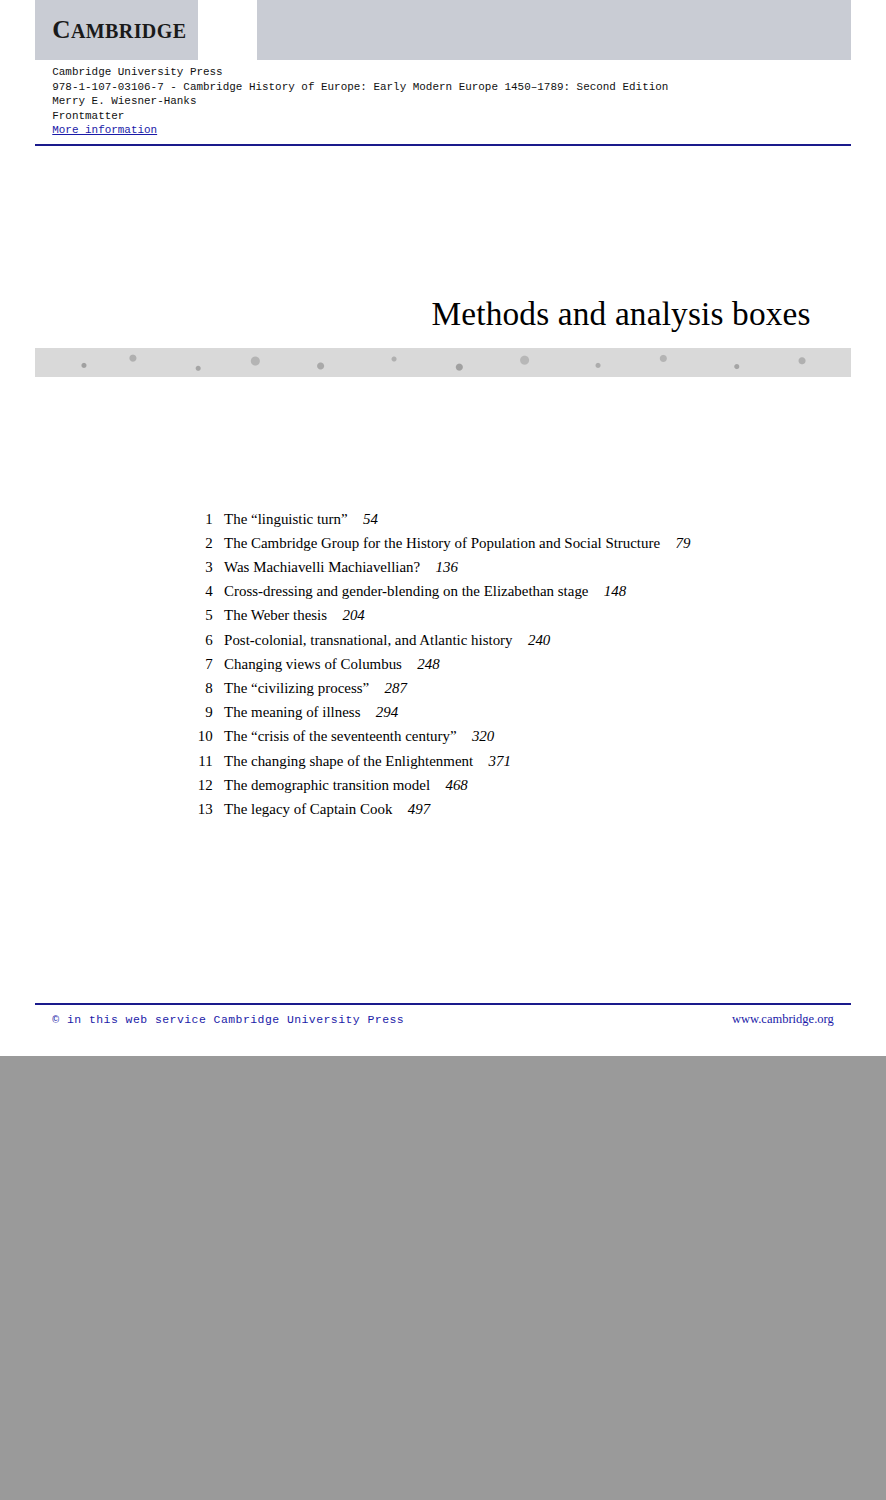CAMBRIDGE
Cambridge University Press
978-1-107-03106-7 - Cambridge History of Europe: Early Modern Europe 1450–1789: Second Edition
Merry E. Wiesner-Hanks
Frontmatter
More information
Methods and analysis boxes
1 The “linguistic turn”54
2 The Cambridge Group for the History of Population and Social Structure79
3 Was Machiavelli Machiavellian?136
4 Cross-dressing and gender-blending on the Elizabethan stage148
5 The Weber thesis204
6 Post-colonial, transnational, and Atlantic history240
7 Changing views of Columbus248
8 The “civilizing process”287
9 The meaning of illness294
10 The “crisis of the seventeenth century”320
11 The changing shape of the Enlightenment371
12 The demographic transition model468
13 The legacy of Captain Cook497
© in this web service Cambridge University Press
www.cambridge.org